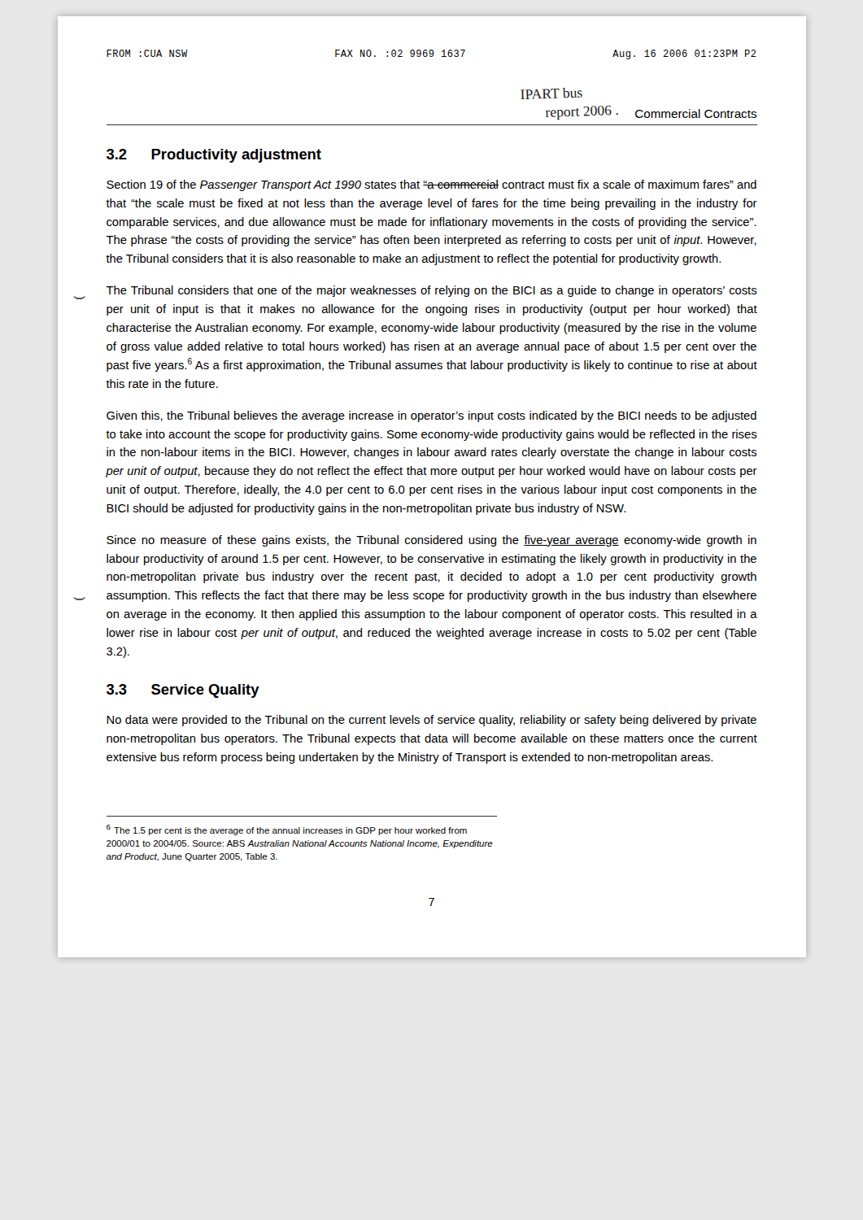FROM :CUA NSW FAX NO. :02 9969 1637 Aug. 16 2006 01:23PM P2
IPART bus report 2006 .
Commercial Contracts
⌣ ⌣
3.2 Productivity adjustment
Section 19 of the Passenger Transport Act 1990 states that “a commercial contract must fix a scale of maximum fares” and that “the scale must be fixed at not less than the average level of fares for the time being prevailing in the industry for comparable services, and due allowance must be made for inflationary movements in the costs of providing the service”. The phrase “the costs of providing the service” has often been interpreted as referring to costs per unit of input. However, the Tribunal considers that it is also reasonable to make an adjustment to reflect the potential for productivity growth.
The Tribunal considers that one of the major weaknesses of relying on the BICI as a guide to change in operators’ costs per unit of input is that it makes no allowance for the ongoing rises in productivity (output per hour worked) that characterise the Australian economy. For example, economy-wide labour productivity (measured by the rise in the volume of gross value added relative to total hours worked) has risen at an average annual pace of about 1.5 per cent over the past five years.6 As a first approximation, the Tribunal assumes that labour productivity is likely to continue to rise at about this rate in the future.
Given this, the Tribunal believes the average increase in operator’s input costs indicated by the BICI needs to be adjusted to take into account the scope for productivity gains. Some economy-wide productivity gains would be reflected in the rises in the non-labour items in the BICI. However, changes in labour award rates clearly overstate the change in labour costs per unit of output, because they do not reflect the effect that more output per hour worked would have on labour costs per unit of output. Therefore, ideally, the 4.0 per cent to 6.0 per cent rises in the various labour input cost components in the BICI should be adjusted for productivity gains in the non-metropolitan private bus industry of NSW.
Since no measure of these gains exists, the Tribunal considered using the five-year average economy-wide growth in labour productivity of around 1.5 per cent. However, to be conservative in estimating the likely growth in productivity in the non-metropolitan private bus industry over the recent past, it decided to adopt a 1.0 per cent productivity growth assumption. This reflects the fact that there may be less scope for productivity growth in the bus industry than elsewhere on average in the economy. It then applied this assumption to the labour component of operator costs. This resulted in a lower rise in labour cost per unit of output, and reduced the weighted average increase in costs to 5.02 per cent (Table 3.2).
3.3 Service Quality
No data were provided to the Tribunal on the current levels of service quality, reliability or safety being delivered by private non-metropolitan bus operators. The Tribunal expects that data will become available on these matters once the current extensive bus reform process being undertaken by the Ministry of Transport is extended to non-metropolitan areas.
6 The 1.5 per cent is the average of the annual increases in GDP per hour worked from 2000/01 to 2004/05. Source: ABS Australian National Accounts National Income, Expenditure and Product, June Quarter 2005, Table 3.
7